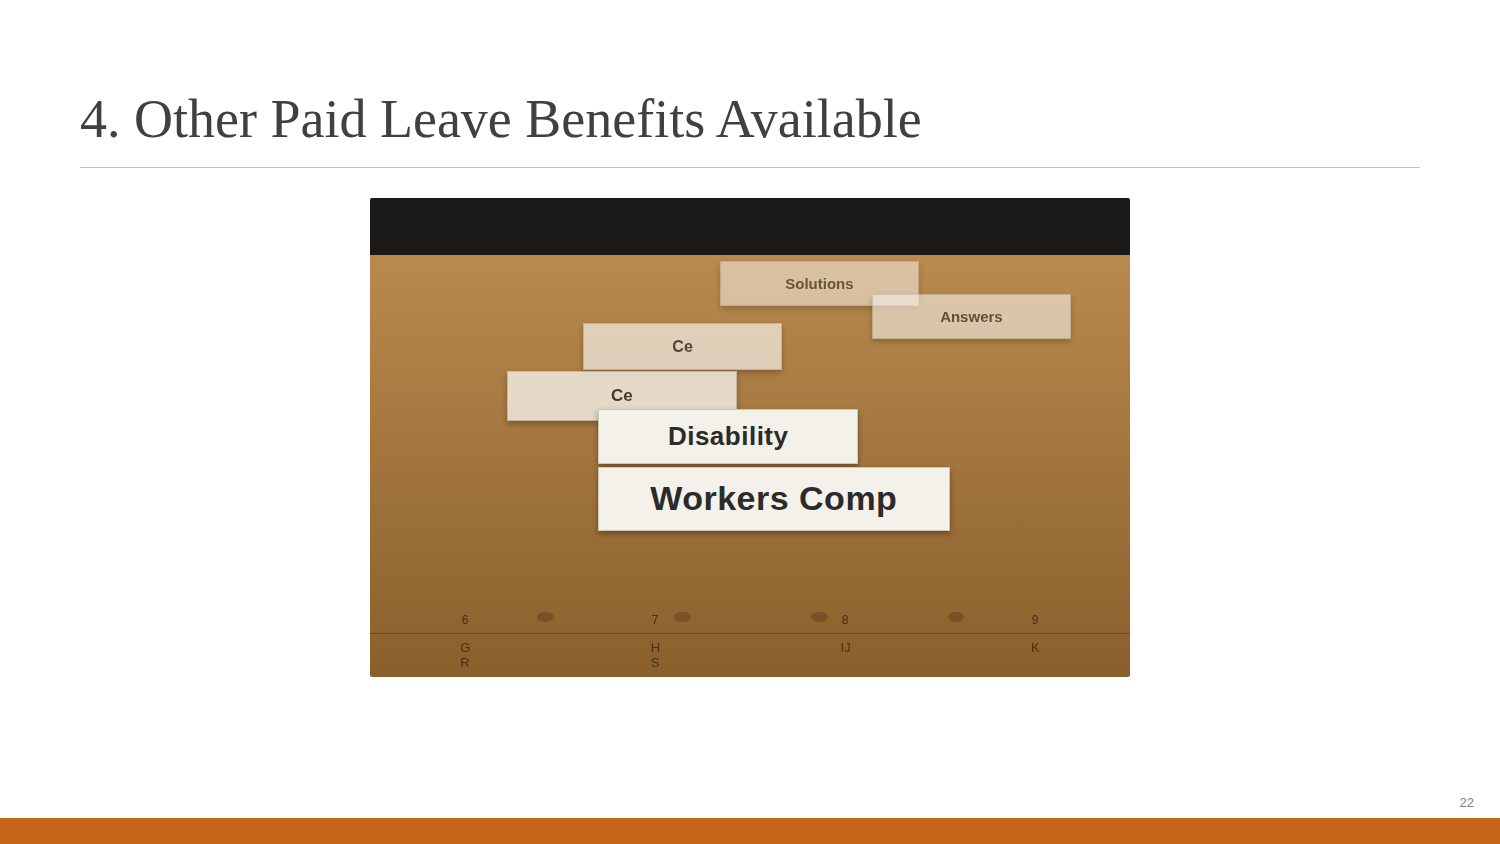4. Other Paid Leave Benefits Available
Solutions
Answers
Ce
Ce
Disability
Workers Comp
6789
G
R H
S IJ K
22